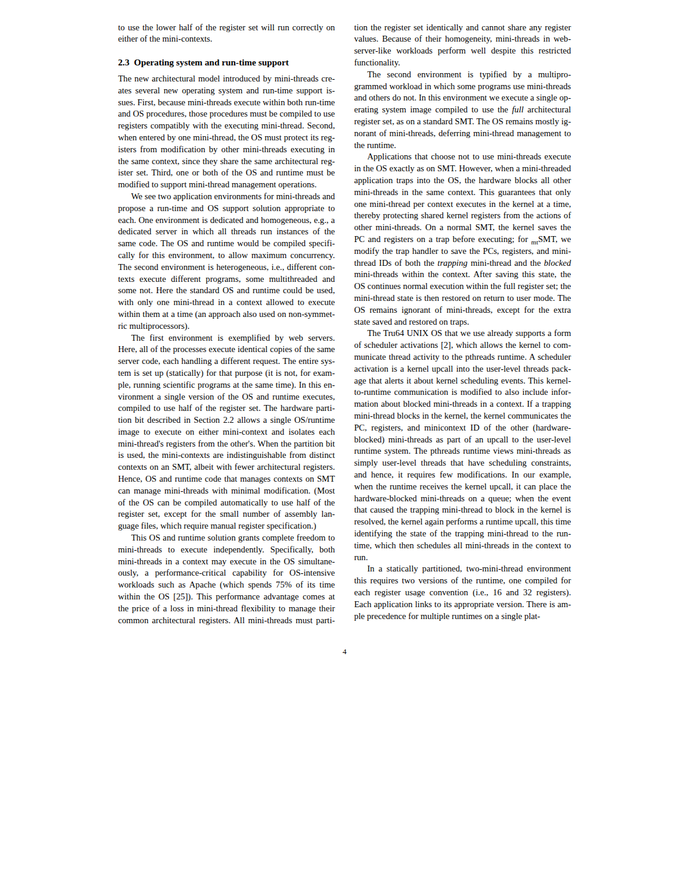to use the lower half of the register set will run correctly on either of the mini-contexts.
2.3 Operating system and run-time support
The new architectural model introduced by mini-threads creates several new operating system and run-time support issues. First, because mini-threads execute within both run-time and OS procedures, those procedures must be compiled to use registers compatibly with the executing mini-thread. Second, when entered by one mini-thread, the OS must protect its registers from modification by other mini-threads executing in the same context, since they share the same architectural register set. Third, one or both of the OS and runtime must be modified to support mini-thread management operations.
We see two application environments for mini-threads and propose a run-time and OS support solution appropriate to each. One environment is dedicated and homogeneous, e.g., a dedicated server in which all threads run instances of the same code. The OS and runtime would be compiled specifically for this environment, to allow maximum concurrency. The second environment is heterogeneous, i.e., different contexts execute different programs, some multithreaded and some not. Here the standard OS and runtime could be used, with only one mini-thread in a context allowed to execute within them at a time (an approach also used on non-symmetric multiprocessors).
The first environment is exemplified by web servers. Here, all of the processes execute identical copies of the same server code, each handling a different request. The entire system is set up (statically) for that purpose (it is not, for example, running scientific programs at the same time). In this environment a single version of the OS and runtime executes, compiled to use half of the register set. The hardware partition bit described in Section 2.2 allows a single OS/runtime image to execute on either mini-context and isolates each mini-thread's registers from the other's. When the partition bit is used, the mini-contexts are indistinguishable from distinct contexts on an SMT, albeit with fewer architectural registers. Hence, OS and runtime code that manages contexts on SMT can manage mini-threads with minimal modification. (Most of the OS can be compiled automatically to use half of the register set, except for the small number of assembly language files, which require manual register specification.)
This OS and runtime solution grants complete freedom to mini-threads to execute independently. Specifically, both mini-threads in a context may execute in the OS simultaneously, a performance-critical capability for OS-intensive workloads such as Apache (which spends 75% of its time within the OS [25]). This performance advantage comes at the price of a loss in mini-thread flexibility to manage their common architectural registers. All mini-threads must partition the register set identically and cannot share any register values. Because of their homogeneity, mini-threads in web-server-like workloads perform well despite this restricted functionality.
The second environment is typified by a multiprogrammed workload in which some programs use mini-threads and others do not. In this environment we execute a single operating system image compiled to use the full architectural register set, as on a standard SMT. The OS remains mostly ignorant of mini-threads, deferring mini-thread management to the runtime.
Applications that choose not to use mini-threads execute in the OS exactly as on SMT. However, when a mini-threaded application traps into the OS, the hardware blocks all other mini-threads in the same context. This guarantees that only one mini-thread per context executes in the kernel at a time, thereby protecting shared kernel registers from the actions of other mini-threads. On a normal SMT, the kernel saves the PC and registers on a trap before executing; for mt SMT, we modify the trap handler to save the PCs, registers, and mini-thread IDs of both the trapping mini-thread and the blocked mini-threads within the context. After saving this state, the OS continues normal execution within the full register set; the mini-thread state is then restored on return to user mode. The OS remains ignorant of mini-threads, except for the extra state saved and restored on traps.
The Tru64 UNIX OS that we use already supports a form of scheduler activations [2], which allows the kernel to communicate thread activity to the pthreads runtime. A scheduler activation is a kernel upcall into the user-level threads package that alerts it about kernel scheduling events. This kernel-to-runtime communication is modified to also include information about blocked mini-threads in a context. If a trapping mini-thread blocks in the kernel, the kernel communicates the PC, registers, and minicontext ID of the other (hardware-blocked) mini-threads as part of an upcall to the user-level runtime system. The pthreads runtime views mini-threads as simply user-level threads that have scheduling constraints, and hence, it requires few modifications. In our example, when the runtime receives the kernel upcall, it can place the hardware-blocked mini-threads on a queue; when the event that caused the trapping mini-thread to block in the kernel is resolved, the kernel again performs a runtime upcall, this time identifying the state of the trapping mini-thread to the runtime, which then schedules all mini-threads in the context to run.
In a statically partitioned, two-mini-thread environment this requires two versions of the runtime, one compiled for each register usage convention (i.e., 16 and 32 registers). Each application links to its appropriate version. There is ample precedence for multiple runtimes on a single plat-
4